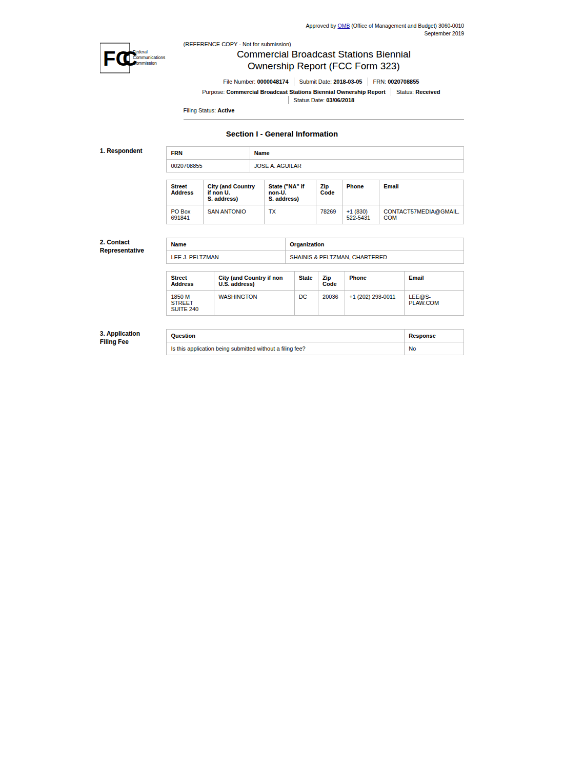Approved by OMB (Office of Management and Budget) 3060-0010
September 2019
FC C Federal Communications Commission
(REFERENCE COPY - Not for submission)
Commercial Broadcast Stations Biennial
Ownership Report (FCC Form 323)
File Number: 0000048174
Submit Date: 2018-03-05
FRN: 0020708855
Purpose: Commercial Broadcast Stations Biennial Ownership Report
Status: Received
Status Date: 03/06/2018
Filing Status: Active
Section I - General Information
1. Respondent
| FRN | Name |
| --- | --- |
| 0020708855 | JOSE A. AGUILAR |
| Street Address | City (and Country if non U. S. address) | State ("NA" if non-U. S. address) | Zip Code | Phone | Email |
| --- | --- | --- | --- | --- | --- |
| PO Box 691841 | SAN ANTONIO | TX | 78269 | +1 (830) 522-5431 | CONTACT57MEDIA@GMAIL. COM |
2. Contact
Representative
| Name | Organization |
| --- | --- |
| LEE J. PELTZMAN | SHAINIS & PELTZMAN, CHARTERED |
| Street Address | City (and Country if non U.S. address) | State | Zip Code | Phone | Email |
| --- | --- | --- | --- | --- | --- |
| 1850 M STREET SUITE 240 | WASHINGTON | DC | 20036 | +1 (202) 293-0011 | LEE@S-PLAW.COM |
3. Application
Filing Fee
| Question | Response |
| --- | --- |
| Is this application being submitted without a filing fee? | No |